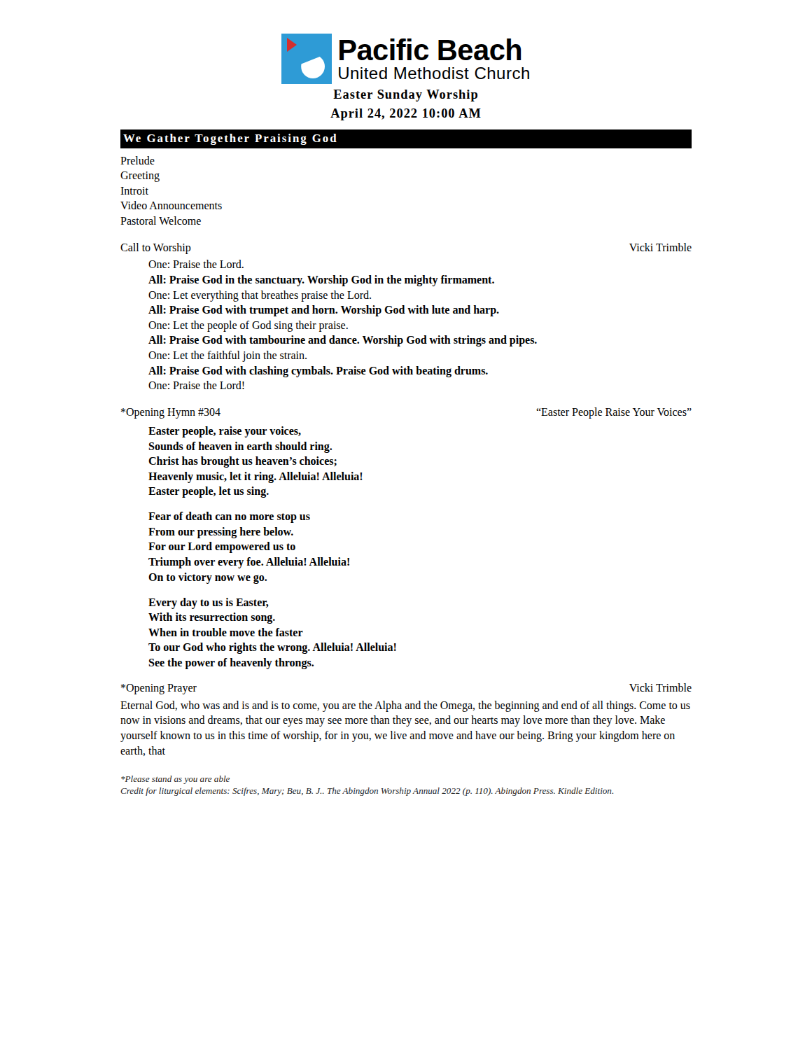Pacific Beach
United Methodist Church
Easter Sunday Worship
April 24, 2022 10:00 AM
We Gather Together Praising God
Prelude
Greeting
Introit
Video Announcements
Pastoral Welcome
Call to Worship Vicki Trimble
One: Praise the Lord.
All: Praise God in the sanctuary. Worship God in the mighty firmament.
One: Let everything that breathes praise the Lord.
All: Praise God with trumpet and horn. Worship God with lute and harp.
One: Let the people of God sing their praise.
All: Praise God with tambourine and dance. Worship God with strings and pipes.
One: Let the faithful join the strain.
All: Praise God with clashing cymbals. Praise God with beating drums.
One: Praise the Lord!
*Opening Hymn #304 “Easter People Raise Your Voices”
Easter people, raise your voices,
Sounds of heaven in earth should ring.
Christ has brought us heaven’s choices;
Heavenly music, let it ring. Alleluia! Alleluia!
Easter people, let us sing.
Fear of death can no more stop us
From our pressing here below.
For our Lord empowered us to
Triumph over every foe. Alleluia! Alleluia!
On to victory now we go.
Every day to us is Easter,
With its resurrection song.
When in trouble move the faster
To our God who rights the wrong. Alleluia! Alleluia!
See the power of heavenly throngs.
*Opening Prayer Vicki Trimble
Eternal God, who was and is and is to come, you are the Alpha and the Omega, the beginning and end of all things. Come to us now in visions and dreams, that our eyes may see more than they see, and our hearts may love more than they love. Make yourself known to us in this time of worship, for in you, we live and move and have our being. Bring your kingdom here on earth, that
*Please stand as you are able
Credit for liturgical elements: Scifres, Mary; Beu, B. J.. The Abingdon Worship Annual 2022 (p. 110). Abingdon Press. Kindle Edition.